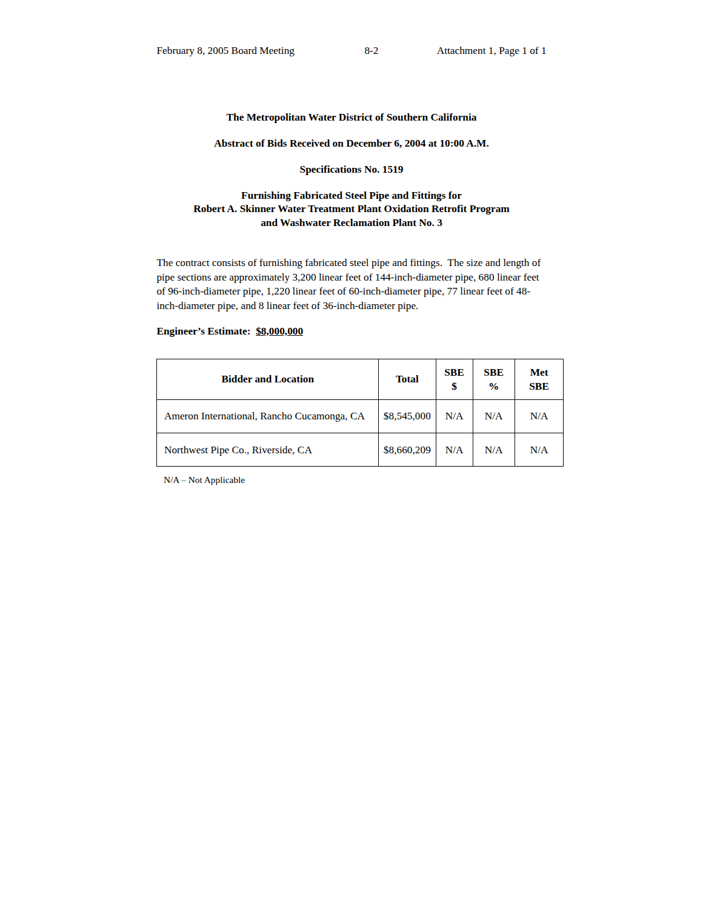February 8, 2005 Board Meeting
8-2
Attachment 1, Page 1 of 1
The Metropolitan Water District of Southern California
Abstract of Bids Received on December 6, 2004 at 10:00 A.M.
Specifications No. 1519
Furnishing Fabricated Steel Pipe and Fittings for
Robert A. Skinner Water Treatment Plant Oxidation Retrofit Program
and Washwater Reclamation Plant No. 3
The contract consists of furnishing fabricated steel pipe and fittings. The size and length of pipe sections are approximately 3,200 linear feet of 144-inch-diameter pipe, 680 linear feet of 96-inch-diameter pipe, 1,220 linear feet of 60-inch-diameter pipe, 77 linear feet of 48-inch-diameter pipe, and 8 linear feet of 36-inch-diameter pipe.
Engineer’s Estimate: $8,000,000
| Bidder and Location | Total | SBE $ | SBE % | Met SBE |
| --- | --- | --- | --- | --- |
| Ameron International, Rancho Cucamonga, CA | $8,545,000 | N/A | N/A | N/A |
| Northwest Pipe Co., Riverside, CA | $8,660,209 | N/A | N/A | N/A |
N/A – Not Applicable